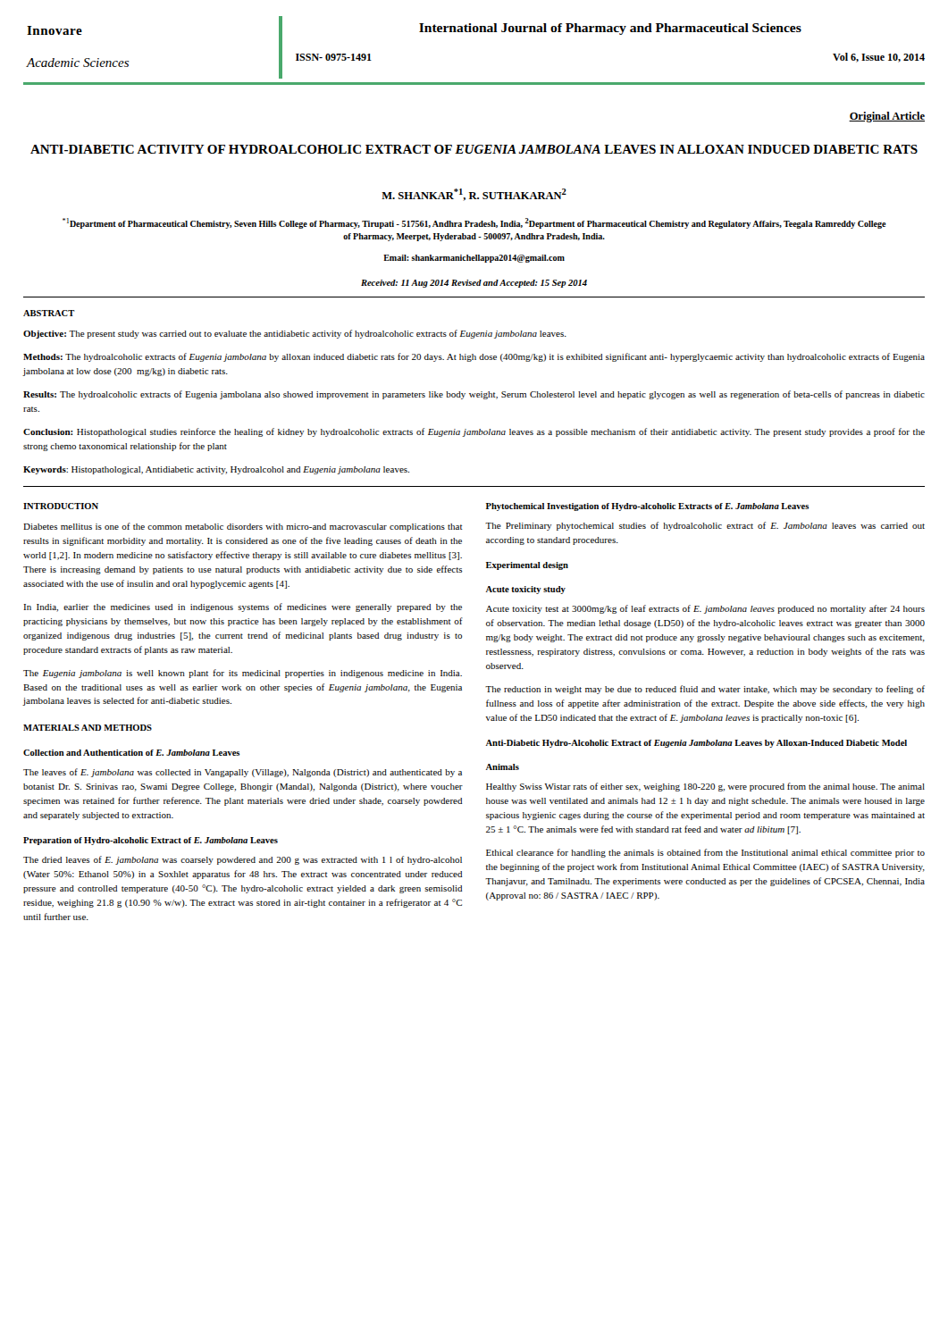Innovare
Academic Sciences
International Journal of Pharmacy and Pharmaceutical Sciences
ISSN- 0975-1491 Vol 6, Issue 10, 2014
Original Article
Anti-Diabetic Activity of Hydroalcoholic Extract of Eugenia Jambolana Leaves in Alloxan Induced Diabetic Rats
M. SHANKAR*1, R. SUTHAKARAN2
*1Department of Pharmaceutical Chemistry, Seven Hills College of Pharmacy, Tirupati - 517561, Andhra Pradesh, India, 2Department of Pharmaceutical Chemistry and Regulatory Affairs, Teegala Ramreddy College of Pharmacy, Meerpet, Hyderabad - 500097, Andhra Pradesh, India.
Email: shankarmanichellappa2014@gmail.com
Received: 11 Aug 2014 Revised and Accepted: 15 Sep 2014
ABSTRACT
Objective: The present study was carried out to evaluate the antidiabetic activity of hydroalcoholic extracts of Eugenia jambolana leaves.
Methods: The hydroalcoholic extracts of Eugenia jambolana by alloxan induced diabetic rats for 20 days. At high dose (400mg/kg) it is exhibited significant anti- hyperglycaemic activity than hydroalcoholic extracts of Eugenia jambolana at low dose (200 mg/kg) in diabetic rats.
Results: The hydroalcoholic extracts of Eugenia jambolana also showed improvement in parameters like body weight, Serum Cholesterol level and hepatic glycogen as well as regeneration of beta-cells of pancreas in diabetic rats.
Conclusion: Histopathological studies reinforce the healing of kidney by hydroalcoholic extracts of Eugenia jambolana leaves as a possible mechanism of their antidiabetic activity. The present study provides a proof for the strong chemo taxonomical relationship for the plant
Keywords: Histopathological, Antidiabetic activity, Hydroalcohol and Eugenia jambolana leaves.
INTRODUCTION
Diabetes mellitus is one of the common metabolic disorders with micro-and macrovascular complications that results in significant morbidity and mortality. It is considered as one of the five leading causes of death in the world [1,2]. In modern medicine no satisfactory effective therapy is still available to cure diabetes mellitus [3]. There is increasing demand by patients to use natural products with antidiabetic activity due to side effects associated with the use of insulin and oral hypoglycemic agents [4].
In India, earlier the medicines used in indigenous systems of medicines were generally prepared by the practicing physicians by themselves, but now this practice has been largely replaced by the establishment of organized indigenous drug industries [5], the current trend of medicinal plants based drug industry is to procedure standard extracts of plants as raw material.
The Eugenia jambolana is well known plant for its medicinal properties in indigenous medicine in India. Based on the traditional uses as well as earlier work on other species of Eugenia jambolana, the Eugenia jambolana leaves is selected for anti-diabetic studies.
MATERIALS AND METHODS
Collection and Authentication of E. Jambolana Leaves
The leaves of E. jambolana was collected in Vangapally (Village), Nalgonda (District) and authenticated by a botanist Dr. S. Srinivas rao, Swami Degree College, Bhongir (Mandal), Nalgonda (District), where voucher specimen was retained for further reference. The plant materials were dried under shade, coarsely powdered and separately subjected to extraction.
Preparation of Hydro-alcoholic Extract of E. Jambolana Leaves
The dried leaves of E. jambolana was coarsely powdered and 200 g was extracted with 1 l of hydro-alcohol (Water 50%: Ethanol 50%) in a Soxhlet apparatus for 48 hrs. The extract was concentrated under reduced pressure and controlled temperature (40-50 °C). The hydro-alcoholic extract yielded a dark green semisolid residue, weighing 21.8 g (10.90 % w/w). The extract was stored in air-tight container in a refrigerator at 4 °C until further use.
Phytochemical Investigation of Hydro-alcoholic Extracts of E. Jambolana Leaves
The Preliminary phytochemical studies of hydroalcoholic extract of E. Jambolana leaves was carried out according to standard procedures.
Experimental design
Acute toxicity study
Acute toxicity test at 3000mg/kg of leaf extracts of E. jambolana leaves produced no mortality after 24 hours of observation. The median lethal dosage (LD50) of the hydro-alcoholic leaves extract was greater than 3000 mg/kg body weight. The extract did not produce any grossly negative behavioural changes such as excitement, restlessness, respiratory distress, convulsions or coma. However, a reduction in body weights of the rats was observed.
The reduction in weight may be due to reduced fluid and water intake, which may be secondary to feeling of fullness and loss of appetite after administration of the extract. Despite the above side effects, the very high value of the LD50 indicated that the extract of E. jambolana leaves is practically non-toxic [6].
Anti-Diabetic Hydro-Alcoholic Extract of Eugenia Jambolana Leaves by Alloxan-Induced Diabetic Model
Animals
Healthy Swiss Wistar rats of either sex, weighing 180-220 g, were procured from the animal house. The animal house was well ventilated and animals had 12 ± 1 h day and night schedule. The animals were housed in large spacious hygienic cages during the course of the experimental period and room temperature was maintained at 25 ± 1 °C. The animals were fed with standard rat feed and water ad libitum [7].
Ethical clearance for handling the animals is obtained from the Institutional animal ethical committee prior to the beginning of the project work from Institutional Animal Ethical Committee (IAEC) of SASTRA University, Thanjavur, and Tamilnadu. The experiments were conducted as per the guidelines of CPCSEA, Chennai, India (Approval no: 86 / SASTRA / IAEC / RPP).